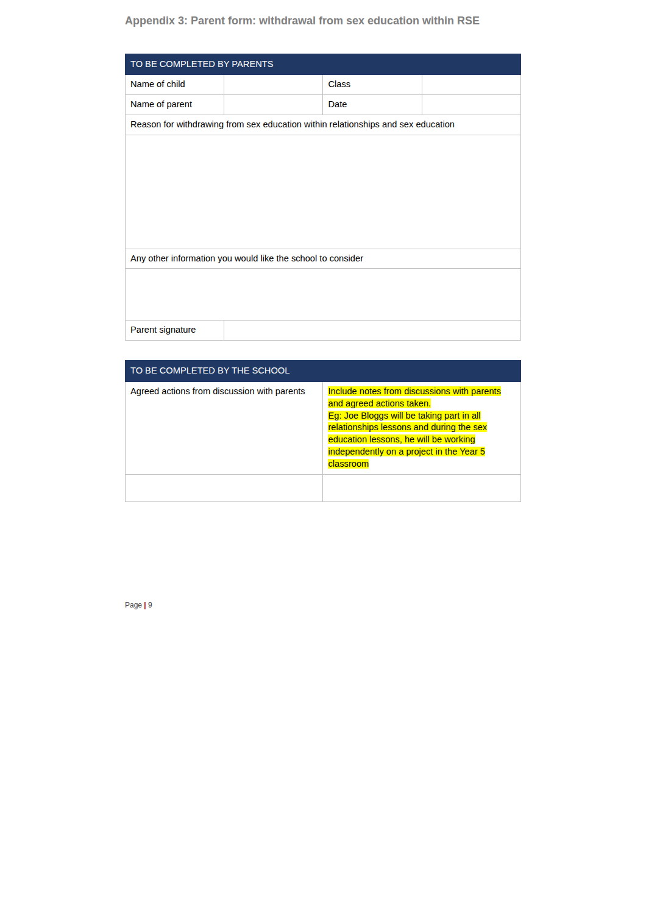Appendix 3: Parent form: withdrawal from sex education within RSE
| TO BE COMPLETED BY PARENTS |
| Name of child | | Class | |
| Name of parent | | Date | |
| Reason for withdrawing from sex education within relationships and sex education |
| Any other information you would like the school to consider |
| Parent signature | |
| TO BE COMPLETED BY THE SCHOOL |
| Agreed actions from discussion with parents | Include notes from discussions with parents and agreed actions taken. Eg: Joe Bloggs will be taking part in all relationships lessons and during the sex education lessons, he will be working independently on a project in the Year 5 classroom |
Page | 9